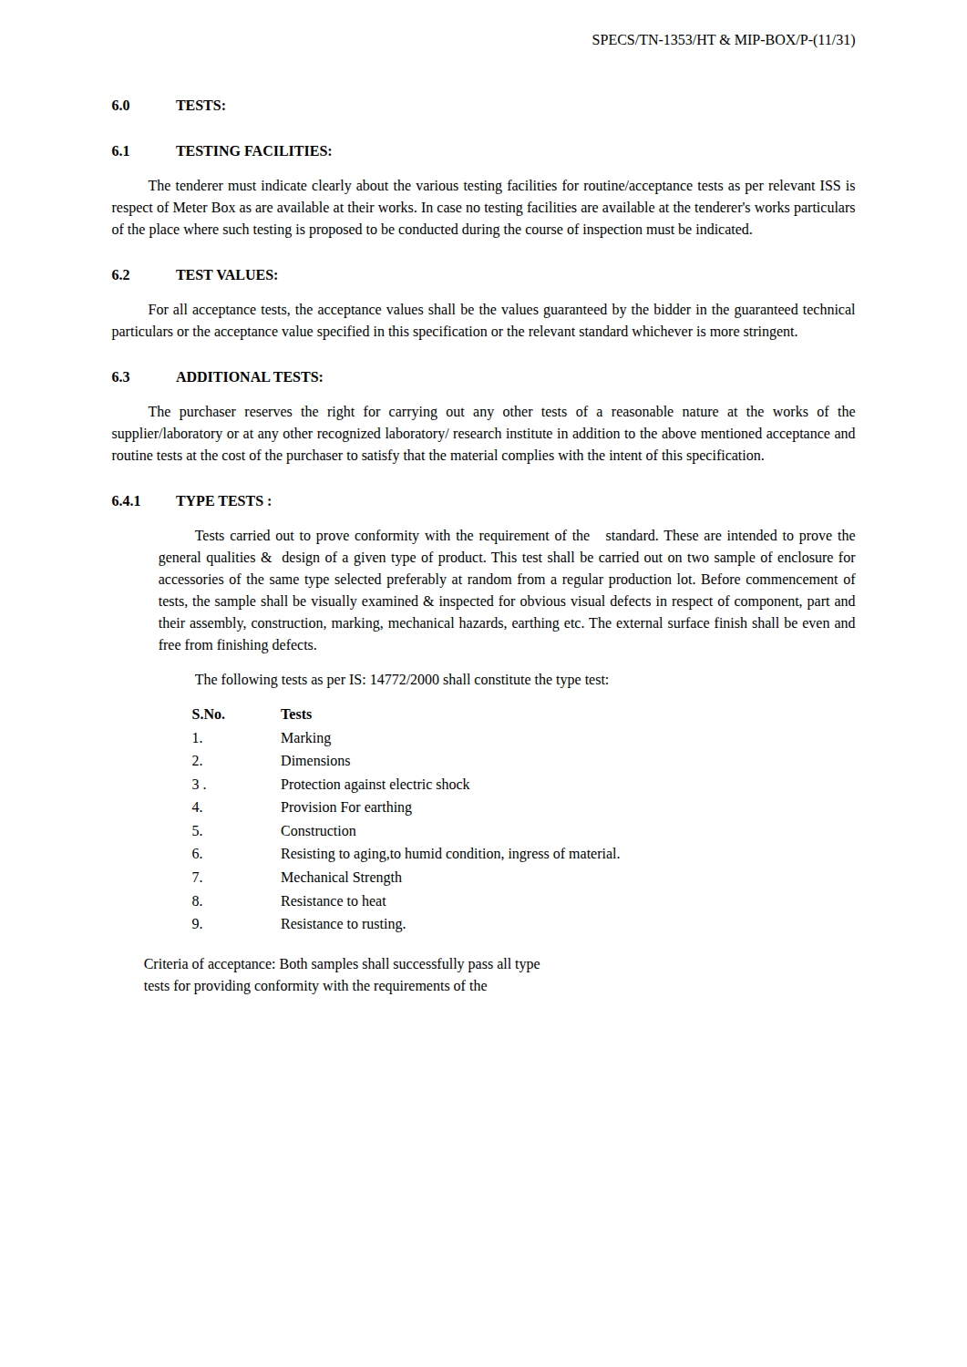SPECS/TN-1353/HT & MIP-BOX/P-(11/31)
6.0
TESTS:
6.1
TESTING FACILITIES:
The tenderer must indicate clearly about the various testing facilities for routine/acceptance tests as per relevant ISS is respect of Meter Box as are available at their works. In case no testing facilities are available at the tenderer's works particulars of the place where such testing is proposed to be conducted during the course of inspection must be indicated.
6.2
TEST VALUES:
For all acceptance tests, the acceptance values shall be the values guaranteed by the bidder in the guaranteed technical particulars or the acceptance value specified in this specification or the relevant standard whichever is more stringent.
6.3
ADDITIONAL TESTS:
The purchaser reserves the right for carrying out any other tests of a reasonable nature at the works of the supplier/laboratory or at any other recognized laboratory/ research institute in addition to the above mentioned acceptance and routine tests at the cost of the purchaser to satisfy that the material complies with the intent of this specification.
6.4.1
TYPE TESTS :
Tests carried out to prove conformity with the requirement of the standard. These are intended to prove the general qualities & design of a given type of product. This test shall be carried out on two sample of enclosure for accessories of the same type selected preferably at random from a regular production lot. Before commencement of tests, the sample shall be visually examined & inspected for obvious visual defects in respect of component, part and their assembly, construction, marking, mechanical hazards, earthing etc. The external surface finish shall be even and free from finishing defects.
The following tests as per IS: 14772/2000 shall constitute the type test:
| S.No. | Tests |
| --- | --- |
| 1. | Marking |
| 2. | Dimensions |
| 3 . | Protection against electric shock |
| 4. | Provision For earthing |
| 5. | Construction |
| 6. | Resisting to aging,to humid condition, ingress of material. |
| 7. | Mechanical Strength |
| 8. | Resistance to heat |
| 9. | Resistance to rusting. |
Criteria of acceptance: Both samples shall successfully pass all type
tests for providing conformity with the requirements of the